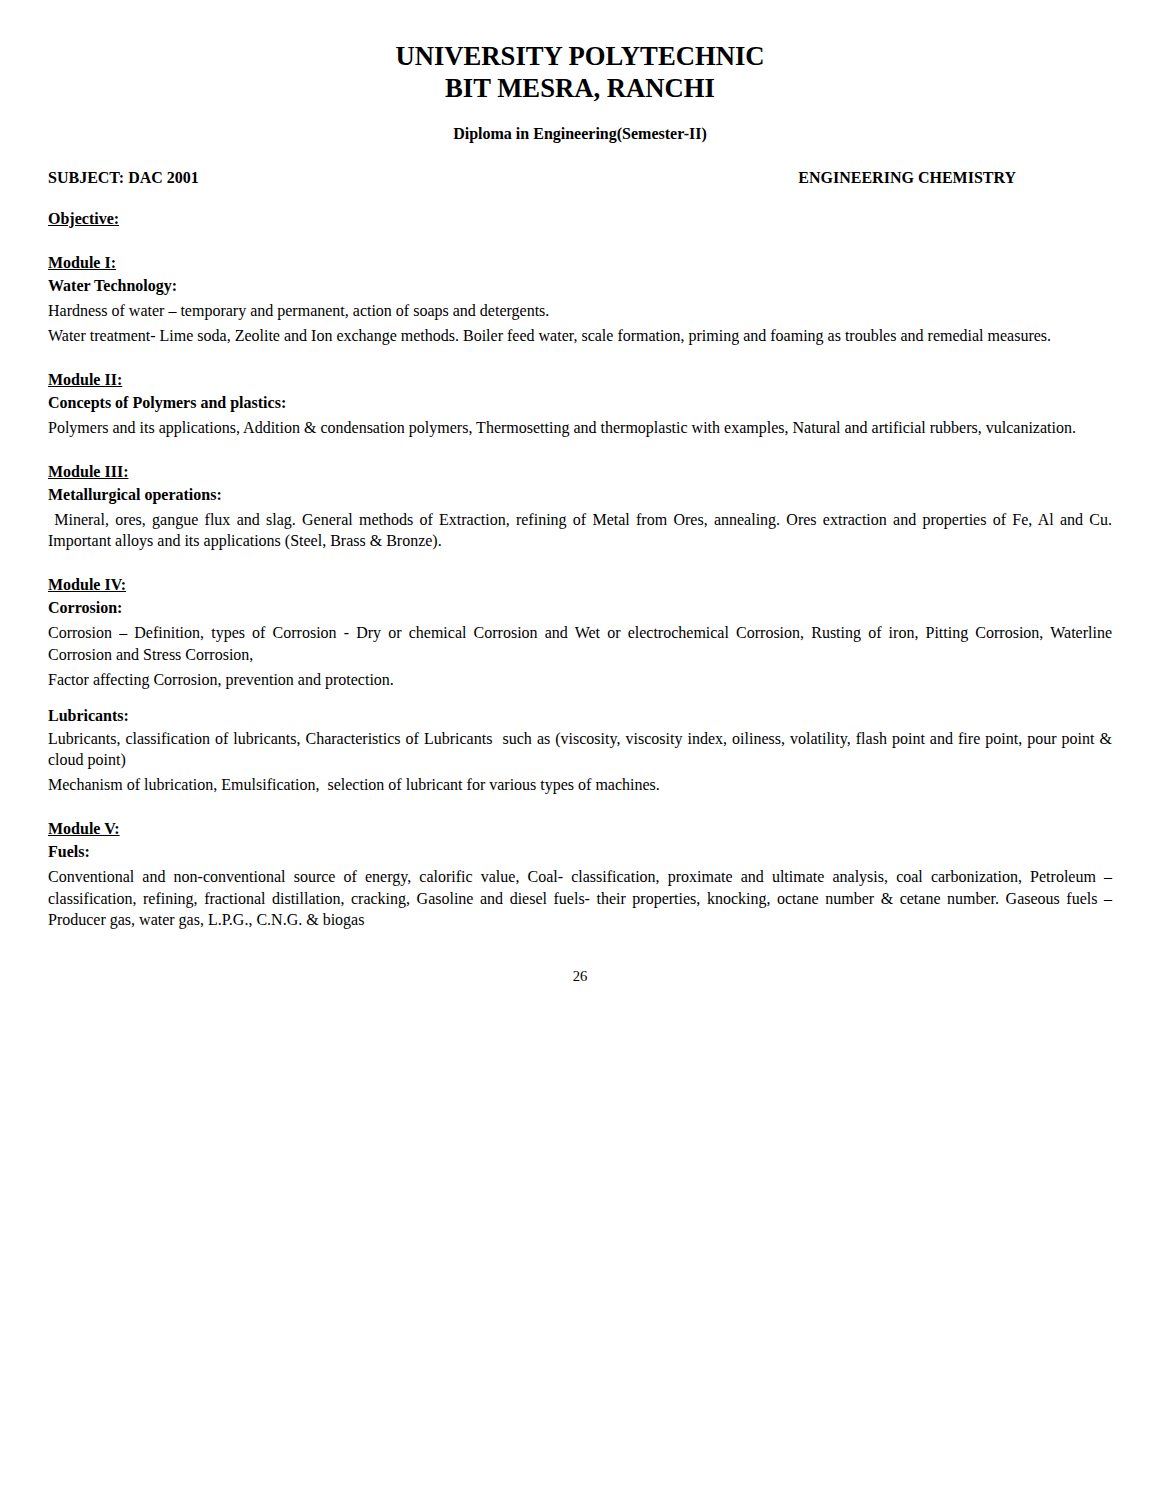UNIVERSITY POLYTECHNIC
BIT MESRA, RANCHI
Diploma in Engineering(Semester-II)
SUBJECT: DAC 2001 ENGINEERING CHEMISTRY
Objective:
Module I:
Water Technology:
Hardness of water – temporary and permanent, action of soaps and detergents.
Water treatment- Lime soda, Zeolite and Ion exchange methods. Boiler feed water, scale formation, priming and foaming as troubles and remedial measures.
Module II:
Concepts of Polymers and plastics:
Polymers and its applications, Addition & condensation polymers, Thermosetting and thermoplastic with examples, Natural and artificial rubbers, vulcanization.
Module III:
Metallurgical operations:
Mineral, ores, gangue flux and slag. General methods of Extraction, refining of Metal from Ores, annealing. Ores extraction and properties of Fe, Al and Cu. Important alloys and its applications (Steel, Brass & Bronze).
Module IV:
Corrosion:
Corrosion – Definition, types of Corrosion - Dry or chemical Corrosion and Wet or electrochemical Corrosion, Rusting of iron, Pitting Corrosion, Waterline Corrosion and Stress Corrosion,
Factor affecting Corrosion, prevention and protection.
Lubricants:
Lubricants, classification of lubricants, Characteristics of Lubricants such as (viscosity, viscosity index, oiliness, volatility, flash point and fire point, pour point & cloud point)
Mechanism of lubrication, Emulsification, selection of lubricant for various types of machines.
Module V:
Fuels:
Conventional and non-conventional source of energy, calorific value, Coal- classification, proximate and ultimate analysis, coal carbonization, Petroleum – classification, refining, fractional distillation, cracking, Gasoline and diesel fuels- their properties, knocking, octane number & cetane number. Gaseous fuels – Producer gas, water gas, L.P.G., C.N.G. & biogas
26